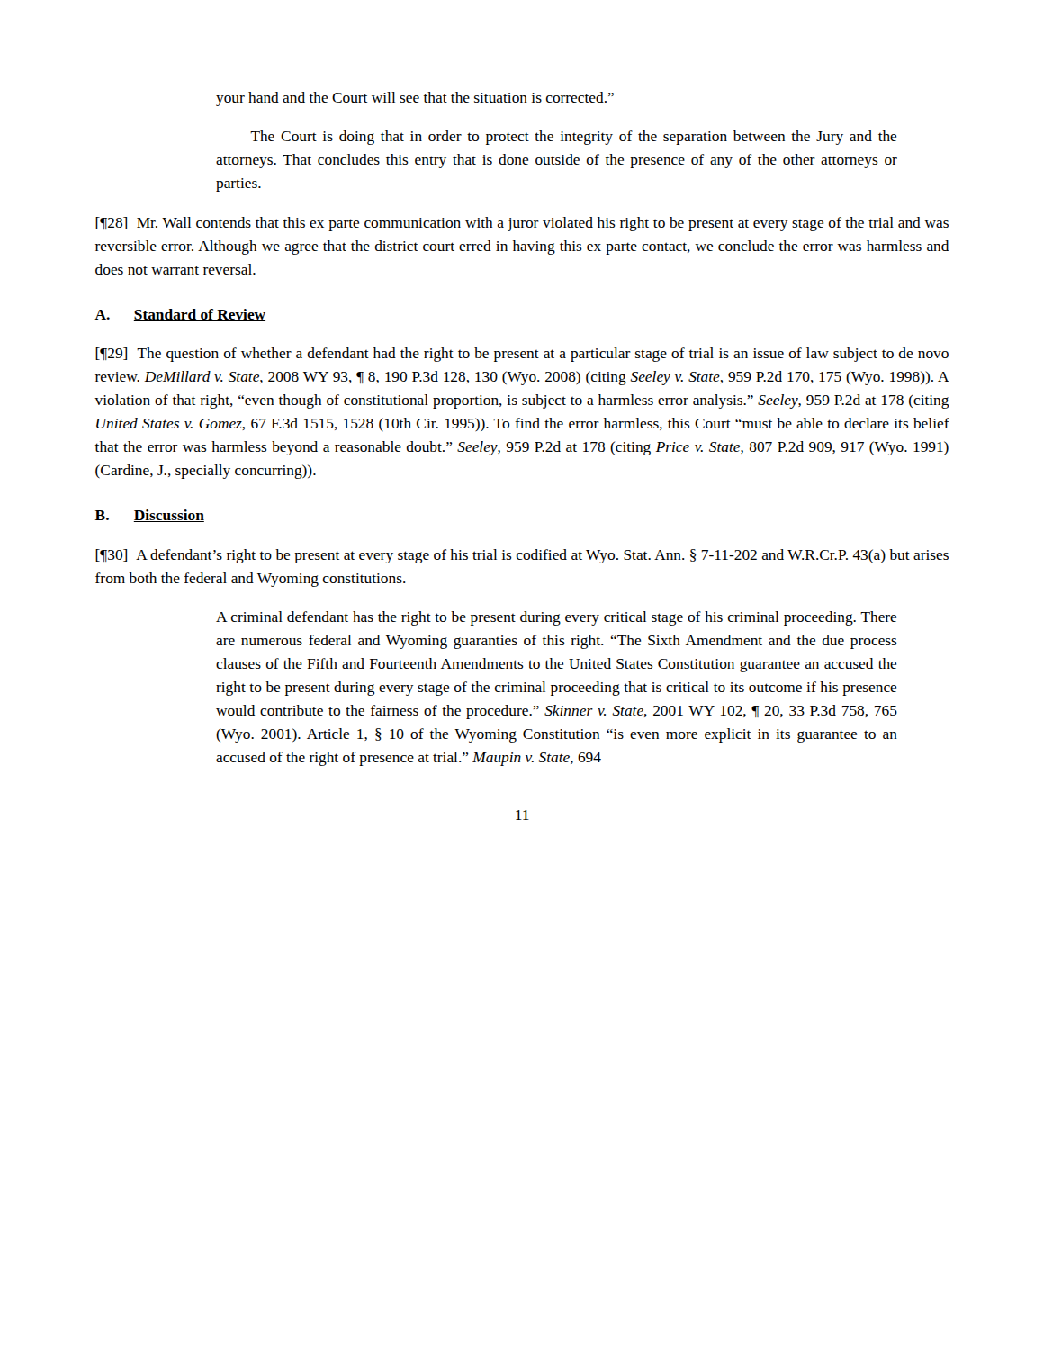your hand and the Court will see that the situation is corrected.”
The Court is doing that in order to protect the integrity of the separation between the Jury and the attorneys. That concludes this entry that is done outside of the presence of any of the other attorneys or parties.
[¶28] Mr. Wall contends that this ex parte communication with a juror violated his right to be present at every stage of the trial and was reversible error. Although we agree that the district court erred in having this ex parte contact, we conclude the error was harmless and does not warrant reversal.
A. Standard of Review
[¶29] The question of whether a defendant had the right to be present at a particular stage of trial is an issue of law subject to de novo review. DeMillard v. State, 2008 WY 93, ¶ 8, 190 P.3d 128, 130 (Wyo. 2008) (citing Seeley v. State, 959 P.2d 170, 175 (Wyo. 1998)). A violation of that right, “even though of constitutional proportion, is subject to a harmless error analysis.” Seeley, 959 P.2d at 178 (citing United States v. Gomez, 67 F.3d 1515, 1528 (10th Cir. 1995)). To find the error harmless, this Court “must be able to declare its belief that the error was harmless beyond a reasonable doubt.” Seeley, 959 P.2d at 178 (citing Price v. State, 807 P.2d 909, 917 (Wyo. 1991) (Cardine, J., specially concurring)).
B. Discussion
[¶30] A defendant’s right to be present at every stage of his trial is codified at Wyo. Stat. Ann. § 7-11-202 and W.R.Cr.P. 43(a) but arises from both the federal and Wyoming constitutions.
A criminal defendant has the right to be present during every critical stage of his criminal proceeding. There are numerous federal and Wyoming guaranties of this right. “The Sixth Amendment and the due process clauses of the Fifth and Fourteenth Amendments to the United States Constitution guarantee an accused the right to be present during every stage of the criminal proceeding that is critical to its outcome if his presence would contribute to the fairness of the procedure.” Skinner v. State, 2001 WY 102, ¶ 20, 33 P.3d 758, 765 (Wyo. 2001). Article 1, § 10 of the Wyoming Constitution “is even more explicit in its guarantee to an accused of the right of presence at trial.” Maupin v. State, 694
11